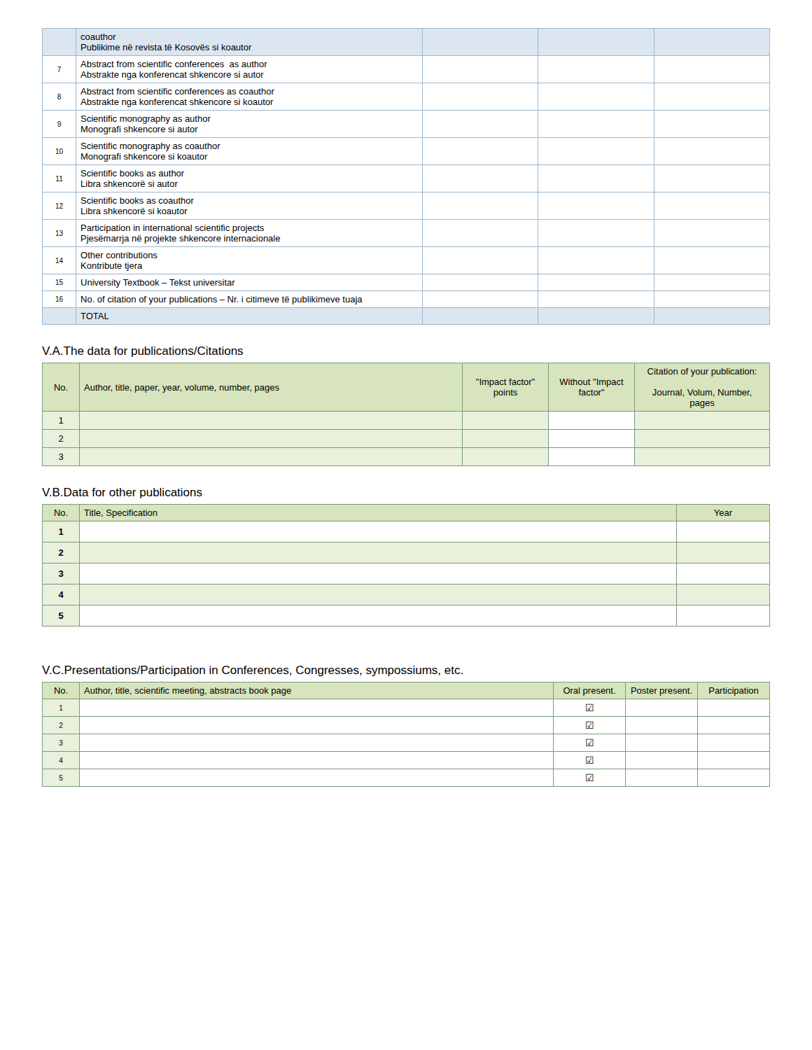| | coauthor Publikime në revista të Kosovës si koautor | | | |
| 7 | Abstract from scientific conferences as author Abstrakte nga konferencat shkencore si autor | | | |
| 8 | Abstract from scientific conferences as coauthor Abstrakte nga konferencat shkencore si koautor | | | |
| 9 | Scientific monography as author Monografi shkencore si autor | | | |
| 10 | Scientific monography as coauthor Monografi shkencore si koautor | | | |
| 11 | Scientific books as author Libra shkencorë si autor | | | |
| 12 | Scientific books as coauthor Libra shkencorë si koautor | | | |
| 13 | Participation in international scientific projects Pjesëmarrja në projekte shkencore internacionale | | | |
| 14 | Other contributions Kontribute tjera | | | |
| 15 | University Textbook – Tekst universitar | | | |
| 16 | No. of citation of your publications – Nr. i citimeve të publikimeve tuaja | | | |
| | TOTAL | | | |
V.A.The data for publications/Citations
| No. | Author, title, paper, year, volume, number, pages | "Impact factor" points | Without "Impact factor" | Citation of your publication: Journal, Volum, Number, pages |
| --- | --- | --- | --- | --- |
| 1 | | | | |
| 2 | | | | |
| 3 | | | | |
V.B.Data for other publications
| No. | Title, Specification | Year |
| --- | --- | --- |
| 1 | | |
| 2 | | |
| 3 | | |
| 4 | | |
| 5 | | |
V.C.Presentations/Participation in Conferences, Congresses, sympossiums, etc.
| No. | Author, title, scientific meeting, abstracts book page | Oral present. | Poster present. | Participation |
| --- | --- | --- | --- | --- |
| 1 | | ☑ | | |
| 2 | | ☑ | | |
| 3 | | ☑ | | |
| 4 | | ☑ | | |
| 5 | | ☑ | | |